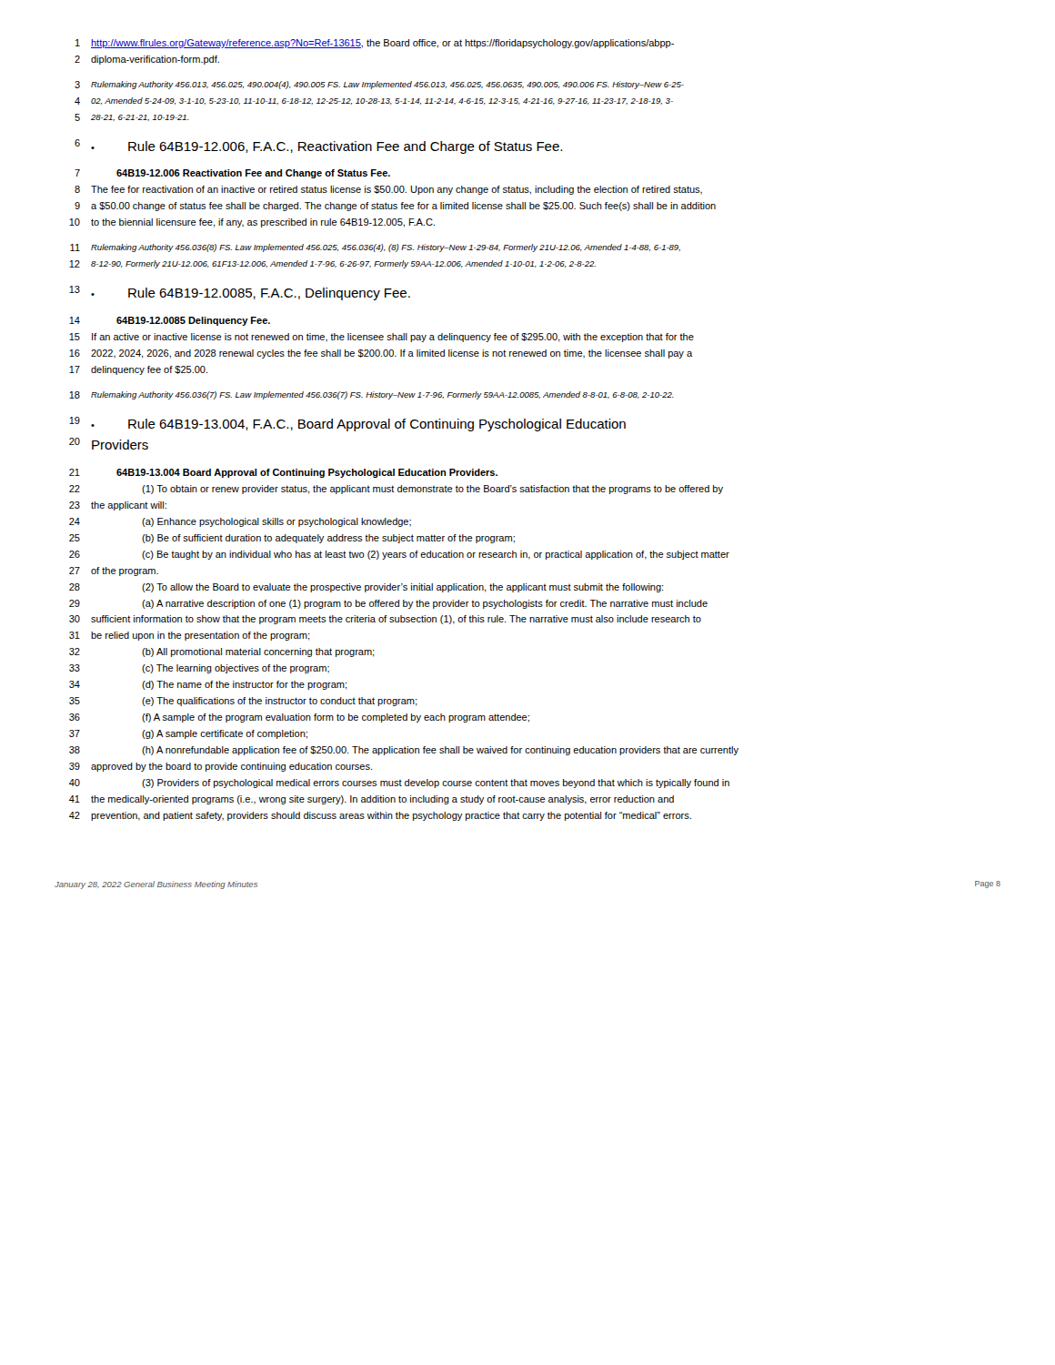1
http://www.flrules.org/Gateway/reference.asp?No=Ref-13615, the Board office, or at https://floridapsychology.gov/applications/abpp-
2
diploma-verification-form.pdf.
3
Rulemaking Authority 456.013, 456.025, 490.004(4), 490.005 FS. Law Implemented 456.013, 456.025, 456.0635, 490.005, 490.006 FS. History–New 6-25-
4
02, Amended 5-24-09, 3-1-10, 5-23-10, 11-10-11, 6-18-12, 12-25-12, 10-28-13, 5-1-14, 11-2-14, 4-6-15, 12-3-15, 4-21-16, 9-27-16, 11-23-17, 2-18-19, 3-
5
28-21, 6-21-21, 10-19-21.
6
•Rule 64B19-12.006, F.A.C., Reactivation Fee and Charge of Status Fee.
7
64B19-12.006 Reactivation Fee and Change of Status Fee.
8
The fee for reactivation of an inactive or retired status license is $50.00. Upon any change of status, including the election of retired status,
9
a $50.00 change of status fee shall be charged. The change of status fee for a limited license shall be $25.00. Such fee(s) shall be in addition
10
to the biennial licensure fee, if any, as prescribed in rule 64B19-12.005, F.A.C.
11
Rulemaking Authority 456.036(8) FS. Law Implemented 456.025, 456.036(4), (8) FS. History–New 1-29-84, Formerly 21U-12.06, Amended 1-4-88, 6-1-89,
12
8-12-90, Formerly 21U-12.006, 61F13-12.006, Amended 1-7-96, 6-26-97, Formerly 59AA-12.006, Amended 1-10-01, 1-2-06, 2-8-22.
13
•Rule 64B19-12.0085, F.A.C., Delinquency Fee.
14
64B19-12.0085 Delinquency Fee.
15
If an active or inactive license is not renewed on time, the licensee shall pay a delinquency fee of $295.00, with the exception that for the
16
2022, 2024, 2026, and 2028 renewal cycles the fee shall be $200.00. If a limited license is not renewed on time, the licensee shall pay a
17
delinquency fee of $25.00.
18
Rulemaking Authority 456.036(7) FS. Law Implemented 456.036(7) FS. History–New 1-7-96, Formerly 59AA-12.0085, Amended 8-8-01, 6-8-08, 2-10-22.
19
•Rule 64B19-13.004, F.A.C., Board Approval of Continuing Pyschological Education
20
Providers
21
64B19-13.004 Board Approval of Continuing Psychological Education Providers.
22
(1) To obtain or renew provider status, the applicant must demonstrate to the Board’s satisfaction that the programs to be offered by
23
the applicant will:
24
(a) Enhance psychological skills or psychological knowledge;
25
(b) Be of sufficient duration to adequately address the subject matter of the program;
26
(c) Be taught by an individual who has at least two (2) years of education or research in, or practical application of, the subject matter
27
of the program.
28
(2) To allow the Board to evaluate the prospective provider’s initial application, the applicant must submit the following:
29
(a) A narrative description of one (1) program to be offered by the provider to psychologists for credit. The narrative must include
30
sufficient information to show that the program meets the criteria of subsection (1), of this rule. The narrative must also include research to
31
be relied upon in the presentation of the program;
32
(b) All promotional material concerning that program;
33
(c) The learning objectives of the program;
34
(d) The name of the instructor for the program;
35
(e) The qualifications of the instructor to conduct that program;
36
(f) A sample of the program evaluation form to be completed by each program attendee;
37
(g) A sample certificate of completion;
38
(h) A nonrefundable application fee of $250.00. The application fee shall be waived for continuing education providers that are currently
39
approved by the board to provide continuing education courses.
40
(3) Providers of psychological medical errors courses must develop course content that moves beyond that which is typically found in
41
the medically-oriented programs (i.e., wrong site surgery). In addition to including a study of root-cause analysis, error reduction and
42
prevention, and patient safety, providers should discuss areas within the psychology practice that carry the potential for “medical” errors.
January 28, 2022 General Business Meeting Minutes
Page 8